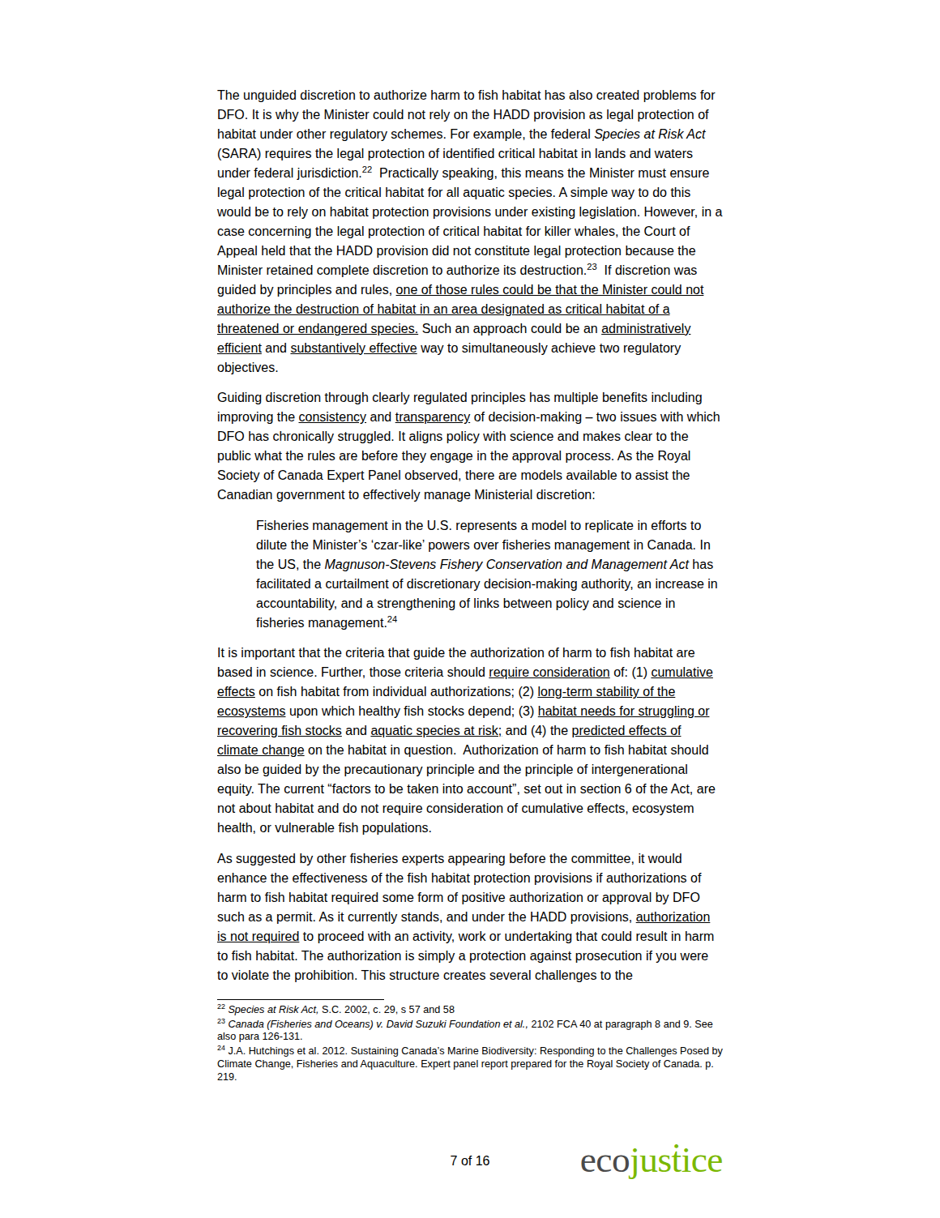The unguided discretion to authorize harm to fish habitat has also created problems for DFO. It is why the Minister could not rely on the HADD provision as legal protection of habitat under other regulatory schemes. For example, the federal Species at Risk Act (SARA) requires the legal protection of identified critical habitat in lands and waters under federal jurisdiction.22 Practically speaking, this means the Minister must ensure legal protection of the critical habitat for all aquatic species. A simple way to do this would be to rely on habitat protection provisions under existing legislation. However, in a case concerning the legal protection of critical habitat for killer whales, the Court of Appeal held that the HADD provision did not constitute legal protection because the Minister retained complete discretion to authorize its destruction.23 If discretion was guided by principles and rules, one of those rules could be that the Minister could not authorize the destruction of habitat in an area designated as critical habitat of a threatened or endangered species. Such an approach could be an administratively efficient and substantively effective way to simultaneously achieve two regulatory objectives.
Guiding discretion through clearly regulated principles has multiple benefits including improving the consistency and transparency of decision-making – two issues with which DFO has chronically struggled. It aligns policy with science and makes clear to the public what the rules are before they engage in the approval process. As the Royal Society of Canada Expert Panel observed, there are models available to assist the Canadian government to effectively manage Ministerial discretion:
Fisheries management in the U.S. represents a model to replicate in efforts to dilute the Minister’s ‘czar-like’ powers over fisheries management in Canada. In the US, the Magnuson-Stevens Fishery Conservation and Management Act has facilitated a curtailment of discretionary decision-making authority, an increase in accountability, and a strengthening of links between policy and science in fisheries management.24
It is important that the criteria that guide the authorization of harm to fish habitat are based in science. Further, those criteria should require consideration of: (1) cumulative effects on fish habitat from individual authorizations; (2) long-term stability of the ecosystems upon which healthy fish stocks depend; (3) habitat needs for struggling or recovering fish stocks and aquatic species at risk; and (4) the predicted effects of climate change on the habitat in question. Authorization of harm to fish habitat should also be guided by the precautionary principle and the principle of intergenerational equity. The current “factors to be taken into account”, set out in section 6 of the Act, are not about habitat and do not require consideration of cumulative effects, ecosystem health, or vulnerable fish populations.
As suggested by other fisheries experts appearing before the committee, it would enhance the effectiveness of the fish habitat protection provisions if authorizations of harm to fish habitat required some form of positive authorization or approval by DFO such as a permit. As it currently stands, and under the HADD provisions, authorization is not required to proceed with an activity, work or undertaking that could result in harm to fish habitat. The authorization is simply a protection against prosecution if you were to violate the prohibition. This structure creates several challenges to the
22 Species at Risk Act, S.C. 2002, c. 29, s 57 and 58
23 Canada (Fisheries and Oceans) v. David Suzuki Foundation et al., 2102 FCA 40 at paragraph 8 and 9. See also para 126-131.
24 J.A. Hutchings et al. 2012. Sustaining Canada’s Marine Biodiversity: Responding to the Challenges Posed by Climate Change, Fisheries and Aquaculture. Expert panel report prepared for the Royal Society of Canada. p. 219.
7 of 16
eco jusṫice